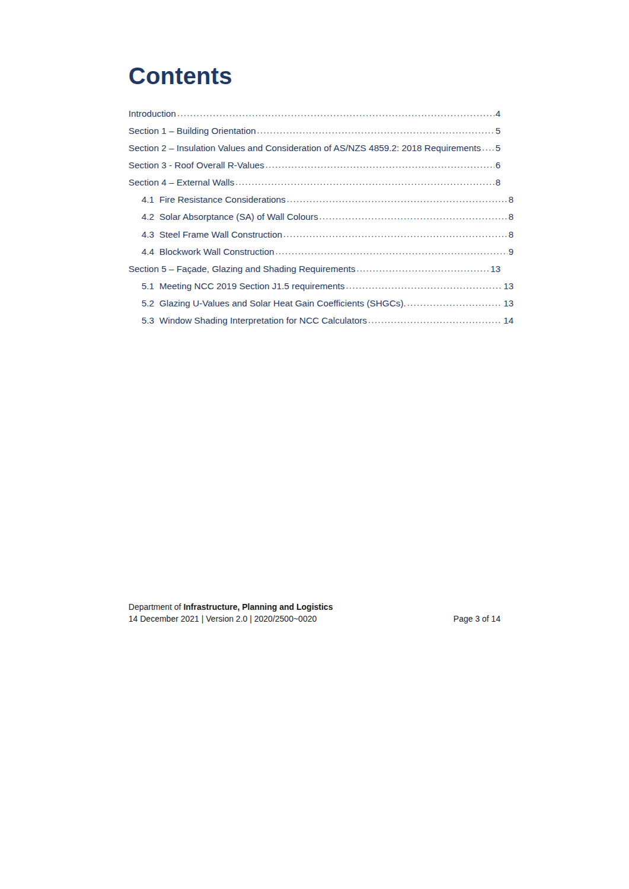Contents
Introduction .................................................................................................................................................. 4
Section 1 – Building Orientation ............................................................................................................. 5
Section 2 – Insulation Values and Consideration of AS/NZS 4859.2: 2018 Requirements ......................... 5
Section 3 - Roof Overall R-Values .............................................................................................................. 6
Section 4 – External Walls ......................................................................................................................... 8
4.1 Fire Resistance Considerations ....................................................................................................... 8
4.2 Solar Absorptance (SA) of Wall Colours ................................................................................. 8
4.3 Steel Frame Wall Construction ......................................................................................................... 8
4.4 Blockwork Wall Construction ......................................................................................................... 9
Section 5 – Façade, Glazing and Shading Requirements ................................................................................. 13
5.1 Meeting NCC 2019 Section J1.5 requirements ......................................................................... 13
5.2 Glazing U-Values and Solar Heat Gain Coefficients (SHGCs). ........................................................... 13
5.3 Window Shading Interpretation for NCC Calculators ........................................................... 14
Department of Infrastructure, Planning and Logistics
14 December 2021 | Version 2.0 | 2020/2500~0020
Page 3 of 14